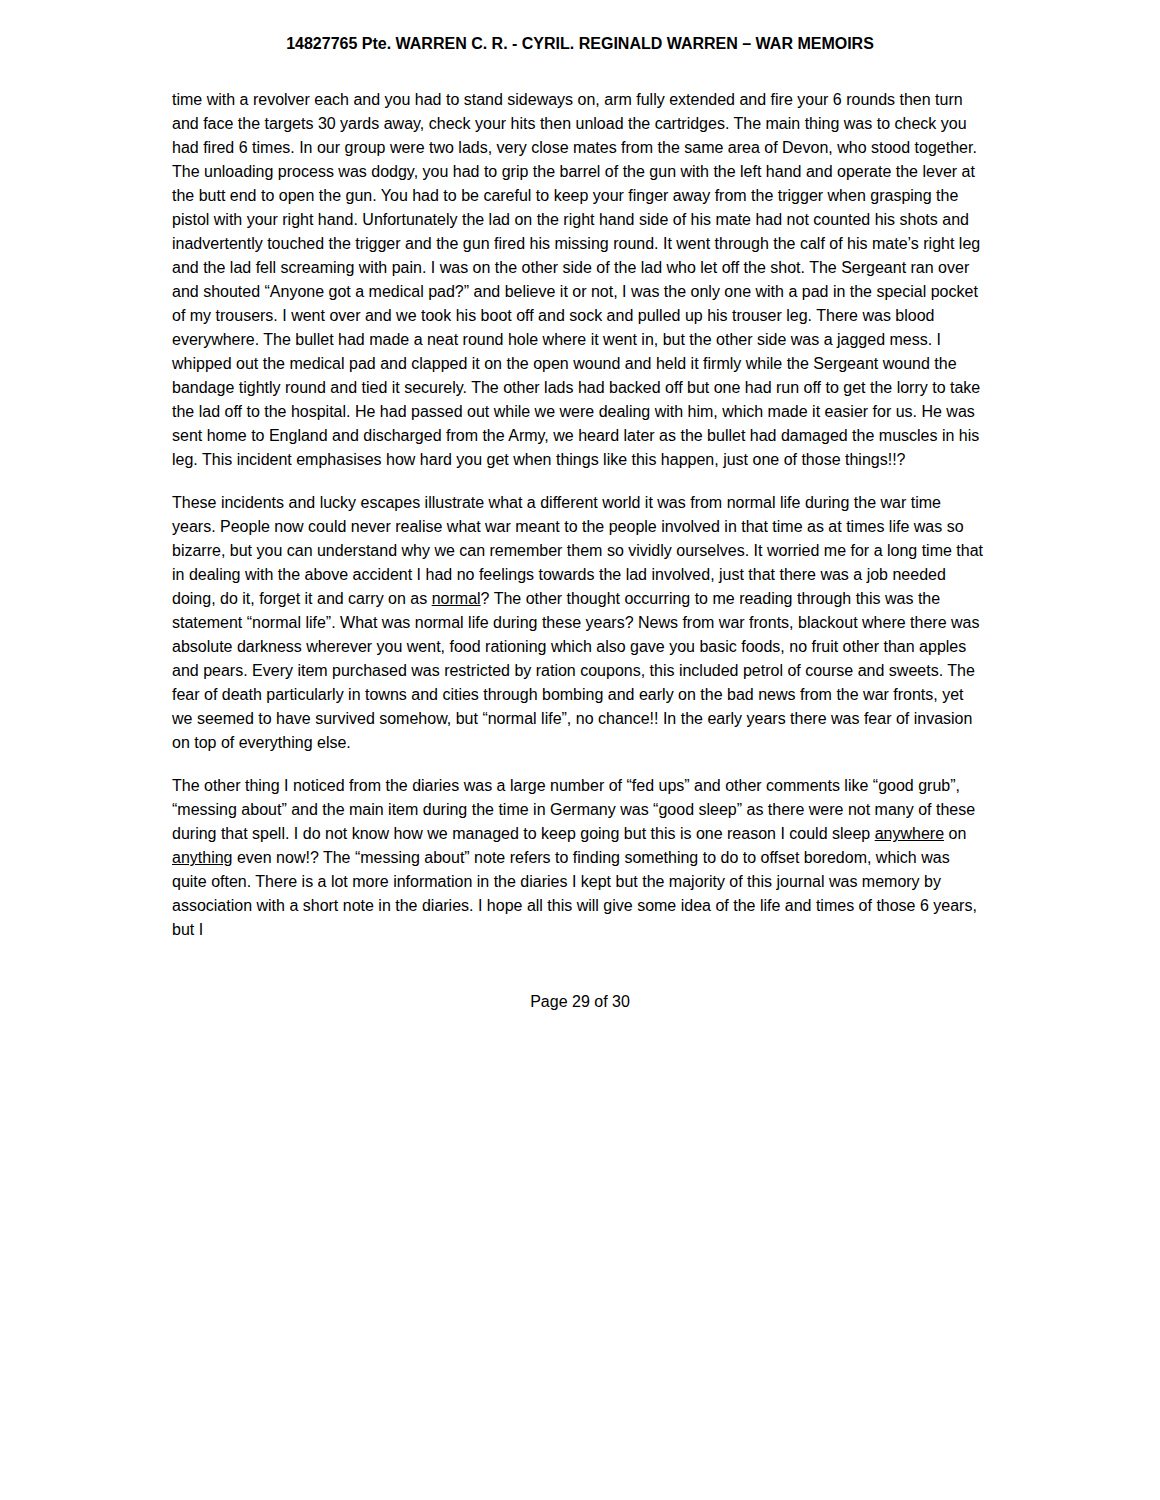14827765 Pte. WARREN C. R. - CYRIL. REGINALD WARREN – WAR MEMOIRS
time with a revolver each and you had to stand sideways on, arm fully extended and fire your 6 rounds then turn and face the targets 30 yards away, check your hits then unload the cartridges. The main thing was to check you had fired 6 times. In our group were two lads, very close mates from the same area of Devon, who stood together. The unloading process was dodgy, you had to grip the barrel of the gun with the left hand and operate the lever at the butt end to open the gun. You had to be careful to keep your finger away from the trigger when grasping the pistol with your right hand. Unfortunately the lad on the right hand side of his mate had not counted his shots and inadvertently touched the trigger and the gun fired his missing round. It went through the calf of his mate’s right leg and the lad fell screaming with pain. I was on the other side of the lad who let off the shot. The Sergeant ran over and shouted “Anyone got a medical pad?” and believe it or not, I was the only one with a pad in the special pocket of my trousers. I went over and we took his boot off and sock and pulled up his trouser leg. There was blood everywhere. The bullet had made a neat round hole where it went in, but the other side was a jagged mess. I whipped out the medical pad and clapped it on the open wound and held it firmly while the Sergeant wound the bandage tightly round and tied it securely. The other lads had backed off but one had run off to get the lorry to take the lad off to the hospital. He had passed out while we were dealing with him, which made it easier for us. He was sent home to England and discharged from the Army, we heard later as the bullet had damaged the muscles in his leg. This incident emphasises how hard you get when things like this happen, just one of those things!!?
These incidents and lucky escapes illustrate what a different world it was from normal life during the war time years. People now could never realise what war meant to the people involved in that time as at times life was so bizarre, but you can understand why we can remember them so vividly ourselves. It worried me for a long time that in dealing with the above accident I had no feelings towards the lad involved, just that there was a job needed doing, do it, forget it and carry on as normal? The other thought occurring to me reading through this was the statement “normal life”. What was normal life during these years? News from war fronts, blackout where there was absolute darkness wherever you went, food rationing which also gave you basic foods, no fruit other than apples and pears. Every item purchased was restricted by ration coupons, this included petrol of course and sweets. The fear of death particularly in towns and cities through bombing and early on the bad news from the war fronts, yet we seemed to have survived somehow, but “normal life”, no chance!! In the early years there was fear of invasion on top of everything else.
The other thing I noticed from the diaries was a large number of “fed ups” and other comments like “good grub”, “messing about” and the main item during the time in Germany was “good sleep” as there were not many of these during that spell. I do not know how we managed to keep going but this is one reason I could sleep anywhere on anything even now!? The “messing about” note refers to finding something to do to offset boredom, which was quite often. There is a lot more information in the diaries I kept but the majority of this journal was memory by association with a short note in the diaries. I hope all this will give some idea of the life and times of those 6 years, but I
Page 29 of 30